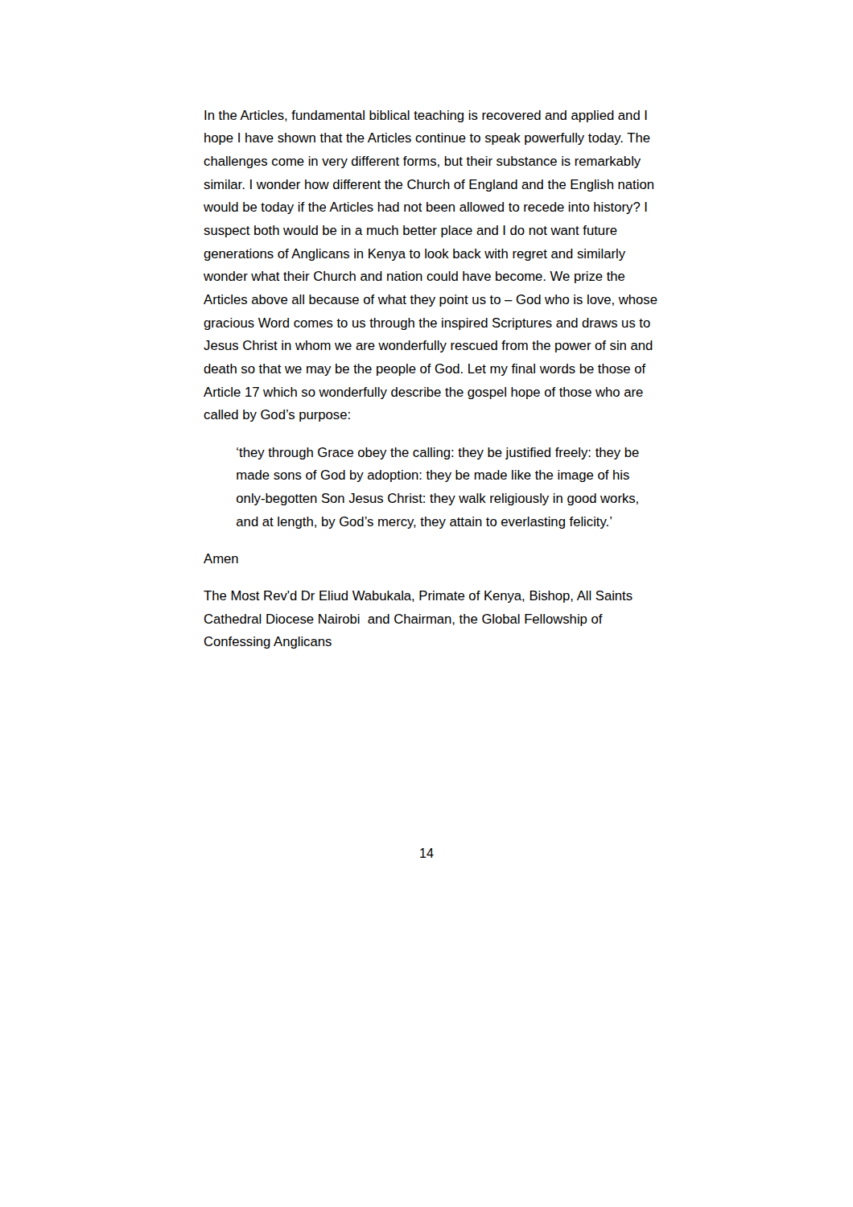In the Articles, fundamental biblical teaching is recovered and applied and I hope I have shown that the Articles continue to speak powerfully today. The challenges come in very different forms, but their substance is remarkably similar. I wonder how different the Church of England and the English nation would be today if the Articles had not been allowed to recede into history? I suspect both would be in a much better place and I do not want future generations of Anglicans in Kenya to look back with regret and similarly wonder what their Church and nation could have become. We prize the Articles above all because of what they point us to – God who is love, whose gracious Word comes to us through the inspired Scriptures and draws us to Jesus Christ in whom we are wonderfully rescued from the power of sin and death so that we may be the people of God. Let my final words be those of Article 17 which so wonderfully describe the gospel hope of those who are called by God’s purpose:
‘they through Grace obey the calling: they be justified freely: they be made sons of God by adoption: they be made like the image of his only-begotten Son Jesus Christ: they walk religiously in good works, and at length, by God’s mercy, they attain to everlasting felicity.’
Amen
The Most Rev'd Dr Eliud Wabukala, Primate of Kenya, Bishop, All Saints Cathedral Diocese Nairobi and Chairman, the Global Fellowship of Confessing Anglicans
14